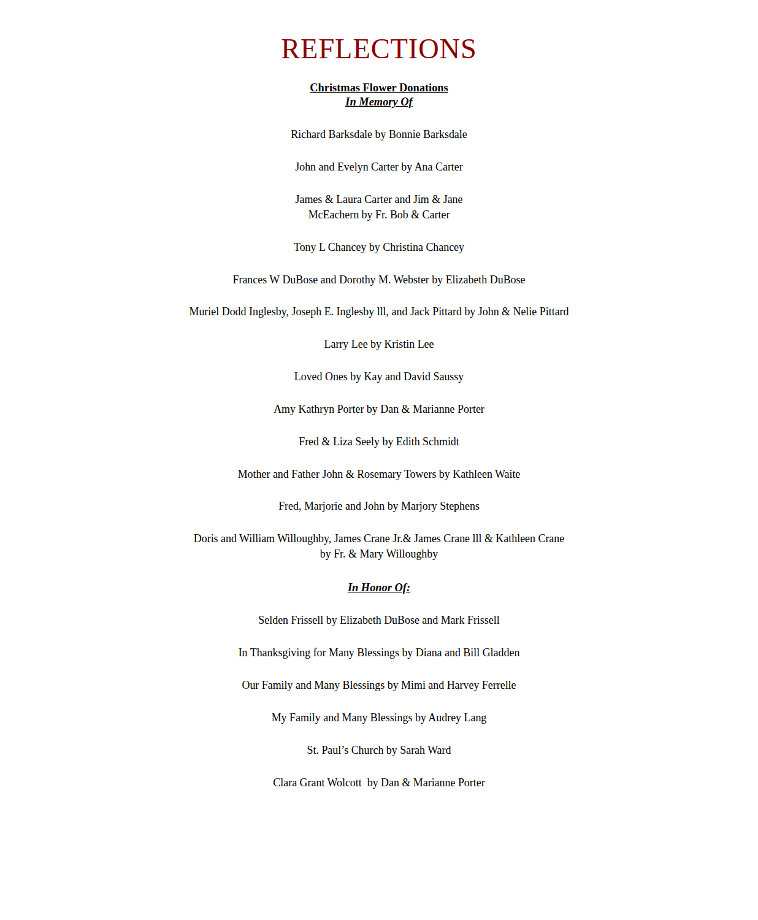REFLECTIONS
Christmas Flower Donations In Memory Of
Richard Barksdale by Bonnie Barksdale
John and Evelyn Carter by Ana Carter
James & Laura Carter and Jim & Jane McEachern by Fr. Bob & Carter
Tony L Chancey by Christina Chancey
Frances W DuBose and Dorothy M. Webster by Elizabeth DuBose
Muriel Dodd Inglesby, Joseph E. Inglesby lll, and Jack Pittard by John & Nelie Pittard
Larry Lee by Kristin Lee
Loved Ones by Kay and David Saussy
Amy Kathryn Porter by Dan & Marianne Porter
Fred & Liza Seely by Edith Schmidt
Mother and Father John & Rosemary Towers by Kathleen Waite
Fred, Marjorie and John by Marjory Stephens
Doris and William Willoughby, James Crane Jr.& James Crane lll & Kathleen Crane by Fr. & Mary Willoughby
In Honor Of:
Selden Frissell by Elizabeth DuBose and Mark Frissell
In Thanksgiving for Many Blessings by Diana and Bill Gladden
Our Family and Many Blessings by Mimi and Harvey Ferrelle
My Family and Many Blessings by Audrey Lang
St. Paul’s Church by Sarah Ward
Clara Grant Wolcott by Dan & Marianne Porter